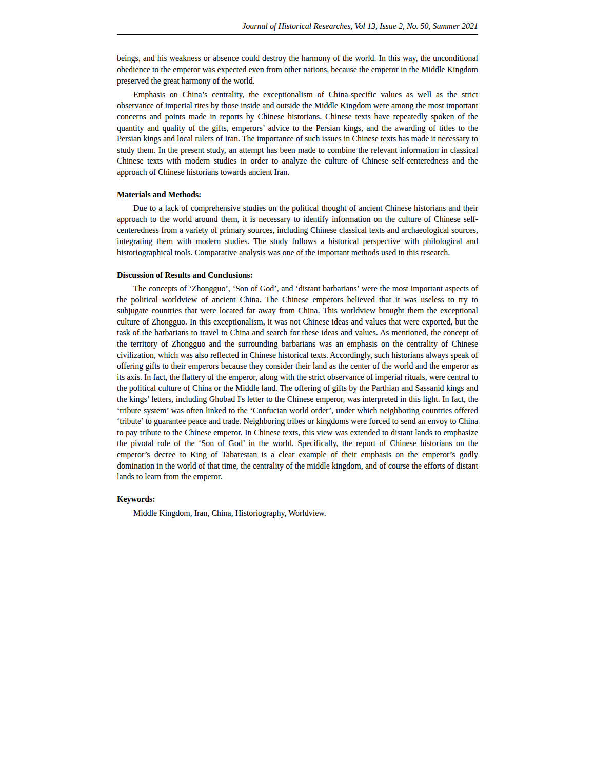Journal of Historical Researches, Vol 13, Issue 2, No. 50, Summer 2021
beings, and his weakness or absence could destroy the harmony of the world. In this way, the unconditional obedience to the emperor was expected even from other nations, because the emperor in the Middle Kingdom preserved the great harmony of the world.
Emphasis on China’s centrality, the exceptionalism of China-specific values as well as the strict observance of imperial rites by those inside and outside the Middle Kingdom were among the most important concerns and points made in reports by Chinese historians. Chinese texts have repeatedly spoken of the quantity and quality of the gifts, emperors’ advice to the Persian kings, and the awarding of titles to the Persian kings and local rulers of Iran. The importance of such issues in Chinese texts has made it necessary to study them. In the present study, an attempt has been made to combine the relevant information in classical Chinese texts with modern studies in order to analyze the culture of Chinese self-centeredness and the approach of Chinese historians towards ancient Iran.
Materials and Methods:
Due to a lack of comprehensive studies on the political thought of ancient Chinese historians and their approach to the world around them, it is necessary to identify information on the culture of Chinese self-centeredness from a variety of primary sources, including Chinese classical texts and archaeological sources, integrating them with modern studies. The study follows a historical perspective with philological and historiographical tools. Comparative analysis was one of the important methods used in this research.
Discussion of Results and Conclusions:
The concepts of ‘Zhongguo’, ‘Son of God’, and ‘distant barbarians’ were the most important aspects of the political worldview of ancient China. The Chinese emperors believed that it was useless to try to subjugate countries that were located far away from China. This worldview brought them the exceptional culture of Zhongguo. In this exceptionalism, it was not Chinese ideas and values that were exported, but the task of the barbarians to travel to China and search for these ideas and values. As mentioned, the concept of the territory of Zhongguo and the surrounding barbarians was an emphasis on the centrality of Chinese civilization, which was also reflected in Chinese historical texts. Accordingly, such historians always speak of offering gifts to their emperors because they consider their land as the center of the world and the emperor as its axis. In fact, the flattery of the emperor, along with the strict observance of imperial rituals, were central to the political culture of China or the Middle land. The offering of gifts by the Parthian and Sassanid kings and the kings’ letters, including Ghobad I's letter to the Chinese emperor, was interpreted in this light. In fact, the ‘tribute system’ was often linked to the ‘Confucian world order’, under which neighboring countries offered ‘tribute’ to guarantee peace and trade. Neighboring tribes or kingdoms were forced to send an envoy to China to pay tribute to the Chinese emperor. In Chinese texts, this view was extended to distant lands to emphasize the pivotal role of the ‘Son of God’ in the world. Specifically, the report of Chinese historians on the emperor’s decree to King of Tabarestan is a clear example of their emphasis on the emperor’s godly domination in the world of that time, the centrality of the middle kingdom, and of course the efforts of distant lands to learn from the emperor.
Keywords:
Middle Kingdom, Iran, China, Historiography, Worldview.